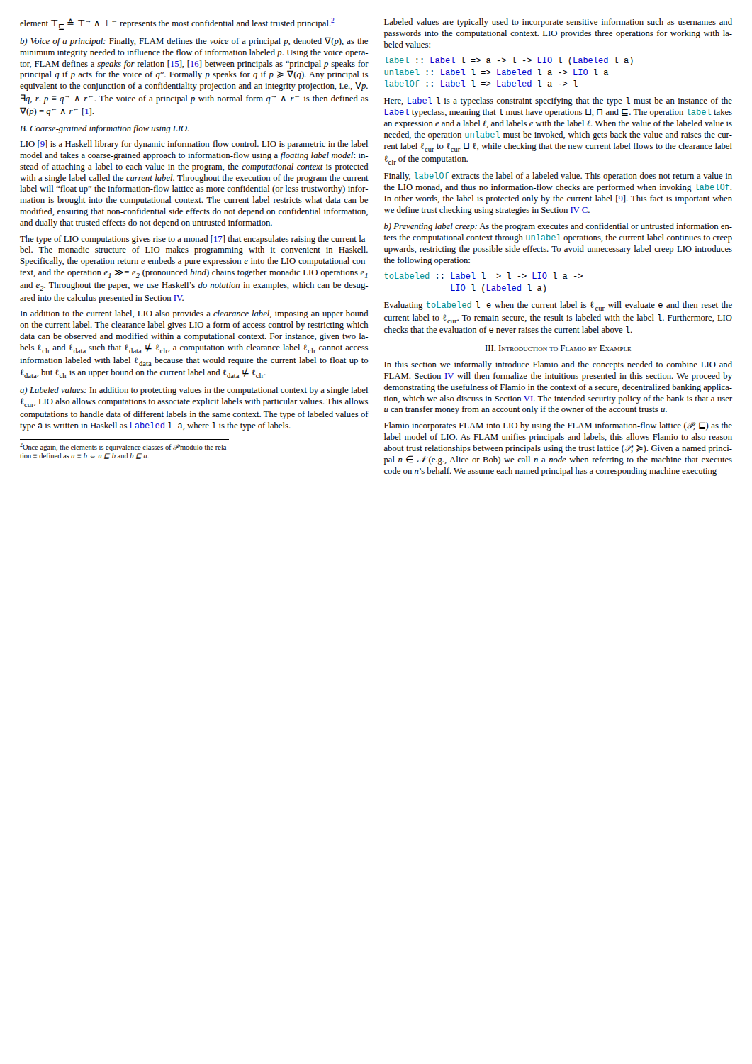element ⊤⊑ ≙ ⊤→ ∧ ⊥← represents the most confidential and least trusted principal.2
b) Voice of a principal: Finally, FLAM defines the voice of a principal p, denoted ∇(p), as the minimum integrity needed to influence the flow of information labeled p. Using the voice operator, FLAM defines a speaks for relation [15], [16] between principals as “principal p speaks for principal q if p acts for the voice of q”. Formally p speaks for q if p ≽ ∇(q). Any principal is equivalent to the conjunction of a confidentiality projection and an integrity projection, i.e., ∀p. ∃q, r. p ≡ q→ ∧ r←. The voice of a principal p with normal form q→ ∧ r← is then defined as ∇(p) = q← ∧ r← [1].
B. Coarse-grained information flow using LIO.
LIO [9] is a Haskell library for dynamic information-flow control. LIO is parametric in the label model and takes a coarse-grained approach to information-flow using a floating label model: instead of attaching a label to each value in the program, the computational context is protected with a single label called the current label. Throughout the execution of the program the current label will “float up” the information-flow lattice as more confidential (or less trustworthy) information is brought into the computational context. The current label restricts what data can be modified, ensuring that non-confidential side effects do not depend on confidential information, and dually that trusted effects do not depend on untrusted information.
The type of LIO computations gives rise to a monad [17] that encapsulates raising the current label. The monadic structure of LIO makes programming with it convenient in Haskell. Specifically, the operation return e embeds a pure expression e into the LIO computational context, and the operation e1 ≫= e2 (pronounced bind) chains together monadic LIO operations e1 and e2. Throughout the paper, we use Haskell’s do notation in examples, which can be desugared into the calculus presented in Section IV.
In addition to the current label, LIO also provides a clearance label, imposing an upper bound on the current label. The clearance label gives LIO a form of access control by restricting which data can be observed and modified within a computational context. For instance, given two labels ℓclr and ℓdata such that ℓdata ⋢ ℓclr, a computation with clearance label ℓclr cannot access information labeled with label ℓdata because that would require the current label to float up to ℓdata, but ℓclr is an upper bound on the current label and ℓdata ⋢ ℓclr.
a) Labeled values: In addition to protecting values in the computational context by a single label ℓcur, LIO also allows computations to associate explicit labels with particular values. This allows computations to handle data of different labels in the same context. The type of labeled values of type a is written in Haskell as Labeled l a, where l is the type of labels.
2Once again, the elements is equivalence classes of 𝒫 modulo the relation ≡ defined as a ≡ b ⇔ a ⊑ b and b ⊑ a.
Labeled values are typically used to incorporate sensitive information such as usernames and passwords into the computational context. LIO provides three operations for working with labeled values:
label :: Label l => a -> l -> LIO l (Labeled l a) unlabel :: Label l => Labeled l a -> LIO l a labelOf :: Label l => Labeled l a -> l
Here, Label l is a typeclass constraint specifying that the type l must be an instance of the Label typeclass, meaning that l must have operations ⊔, ⊓ and ⊑. The operation label takes an expression e and a label ℓ, and labels e with the label ℓ. When the value of the labeled value is needed, the operation unlabel must be invoked, which gets back the value and raises the current label ℓcur to ℓcur ⊔ ℓ, while checking that the new current label flows to the clearance label ℓclr of the computation.
Finally, labelOf extracts the label of a labeled value. This operation does not return a value in the LIO monad, and thus no information-flow checks are performed when invoking labelOf. In other words, the label is protected only by the current label [9]. This fact is important when we define trust checking using strategies in Section IV-C.
b) Preventing label creep: As the program executes and confidential or untrusted information enters the computational context through unlabel operations, the current label continues to creep upwards, restricting the possible side effects. To avoid unnecessary label creep LIO introduces the following operation:
toLabeled :: Label l => l -> LIO l a -> LIO l (Labeled l a)
Evaluating toLabeled l e when the current label is ℓcur will evaluate e and then reset the current label to ℓcur. To remain secure, the result is labeled with the label l. Furthermore, LIO checks that the evaluation of e never raises the current label above l.
III. Introduction to Flamio by Example
In this section we informally introduce Flamio and the concepts needed to combine LIO and FLAM. Section IV will then formalize the intuitions presented in this section. We proceed by demonstrating the usefulness of Flamio in the context of a secure, decentralized banking application, which we also discuss in Section VI. The intended security policy of the bank is that a user u can transfer money from an account only if the owner of the account trusts u.
Flamio incorporates FLAM into LIO by using the FLAM information-flow lattice (𝒫, ⊑) as the label model of LIO. As FLAM unifies principals and labels, this allows Flamio to also reason about trust relationships between principals using the trust lattice (𝒫, ≽). Given a named principal n ∈ 𝒩 (e.g., Alice or Bob) we call n a node when referring to the machine that executes code on n’s behalf. We assume each named principal has a corresponding machine executing